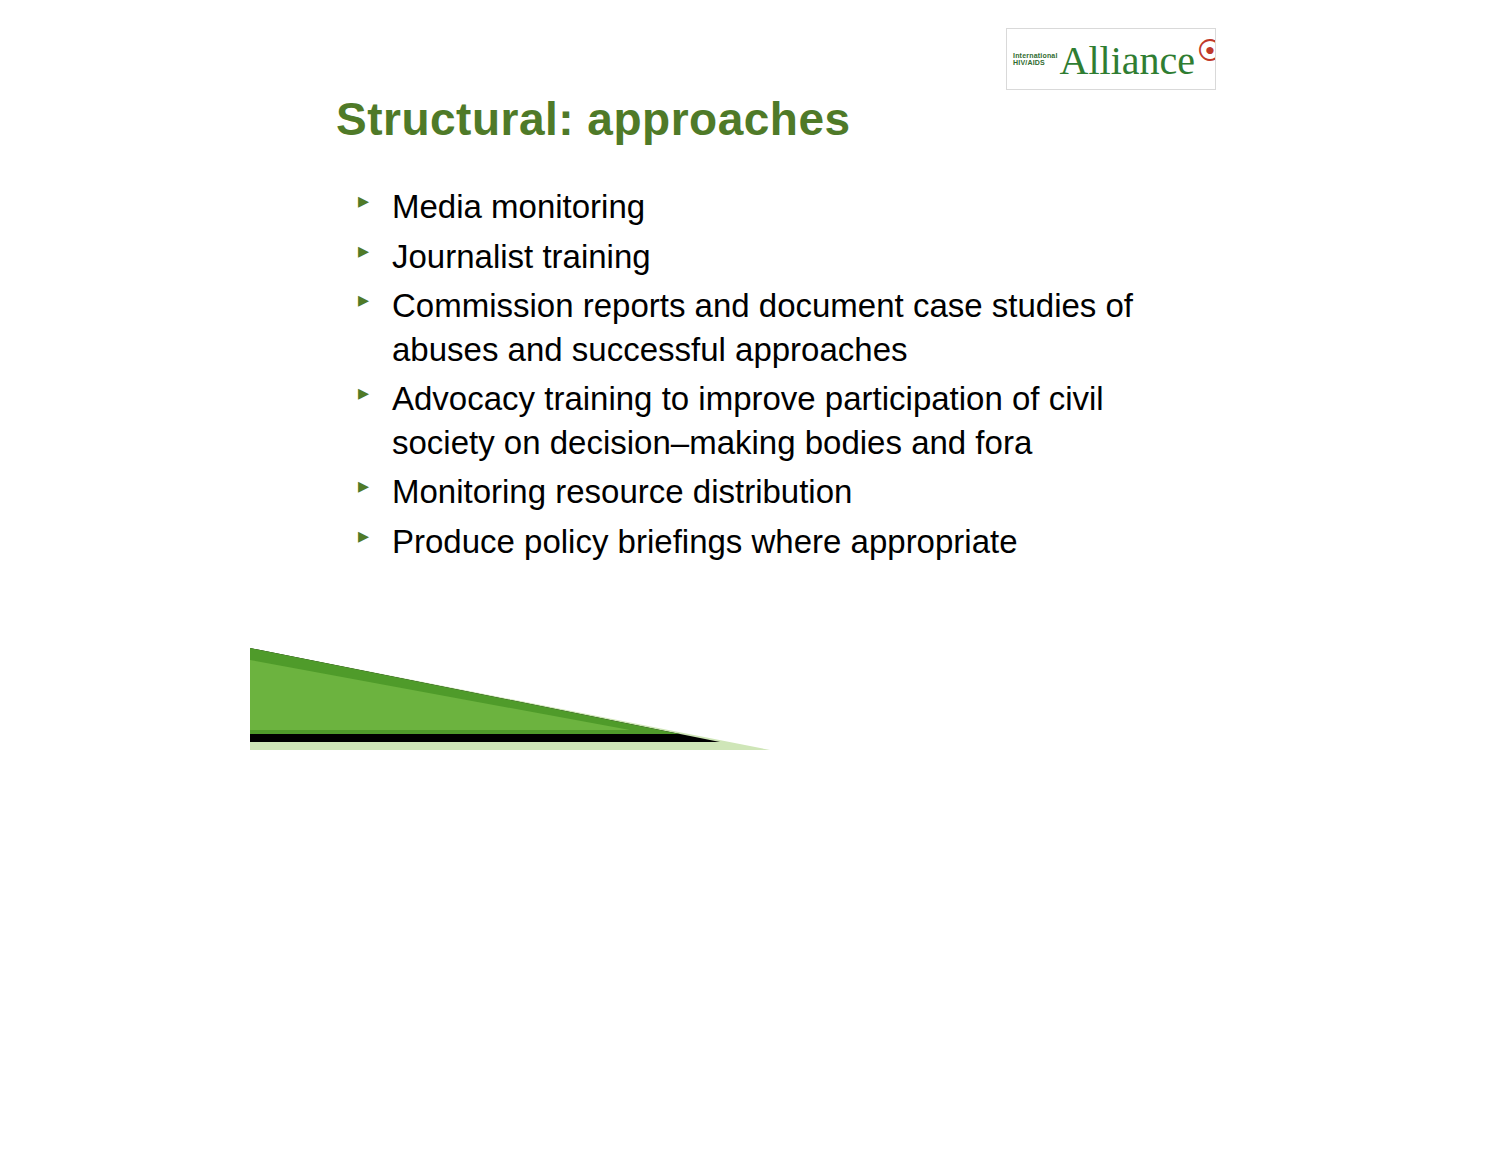International
HIV/AIDS
Alliance
⦿
Structural: approaches
Media monitoring
Journalist training
Commission reports and document case studies of abuses and successful approaches
Advocacy training to improve participation of civil society on decision–making bodies and fora
Monitoring resource distribution
Produce policy briefings where appropriate